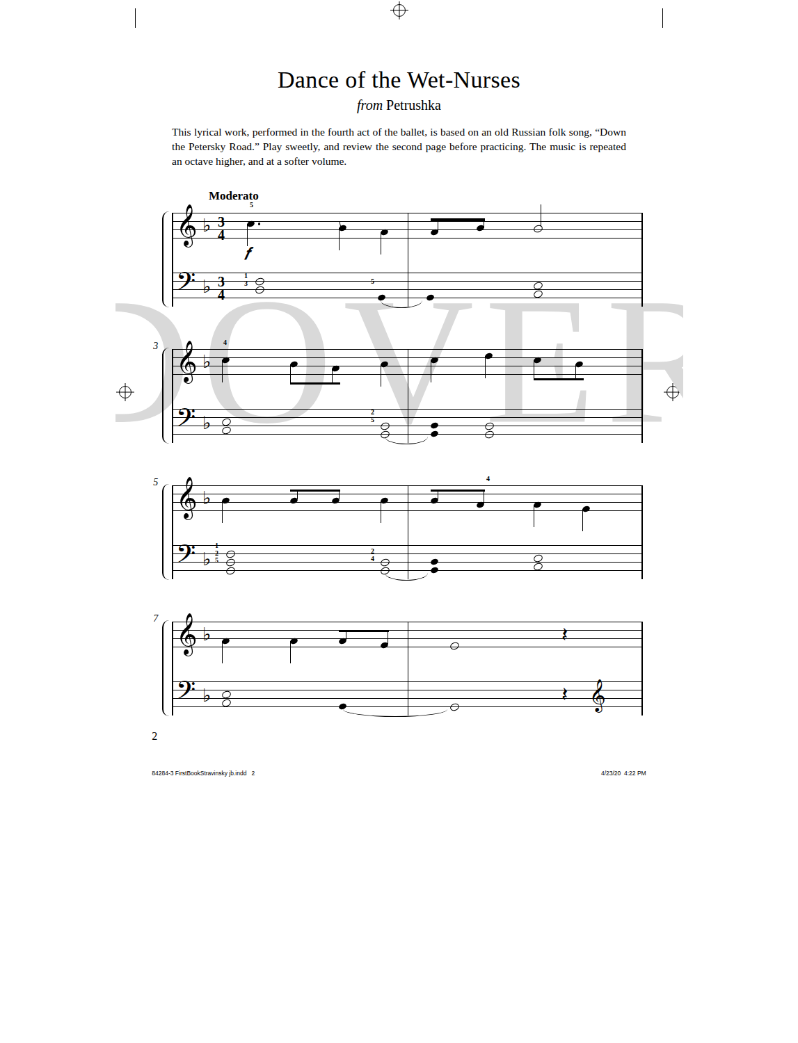DOVER
Dance of the Wet-Nurses
from Petrushka
This lyrical work, performed in the fourth act of the ballet, is based on an old Russian folk song, “Down the Petersky Road.” Play sweetly, and review the second page before practicing. The music is repeated an octave higher, and at a softer volume.
Moderato
𝄞
♭
34
𝄢
♭
34
5
1
3
5
𝑓
3
𝄞
♭
𝄢
♭
4
2
5
5
𝄞
♭
𝄢
♭
4
1
2
5
2
4
7
𝄞
♭
𝄢
♭
𝄽
𝄽
𝄞
2
84284-3 FirstBookStravinsky jb.indd 2 4/23/20 4:22 PM